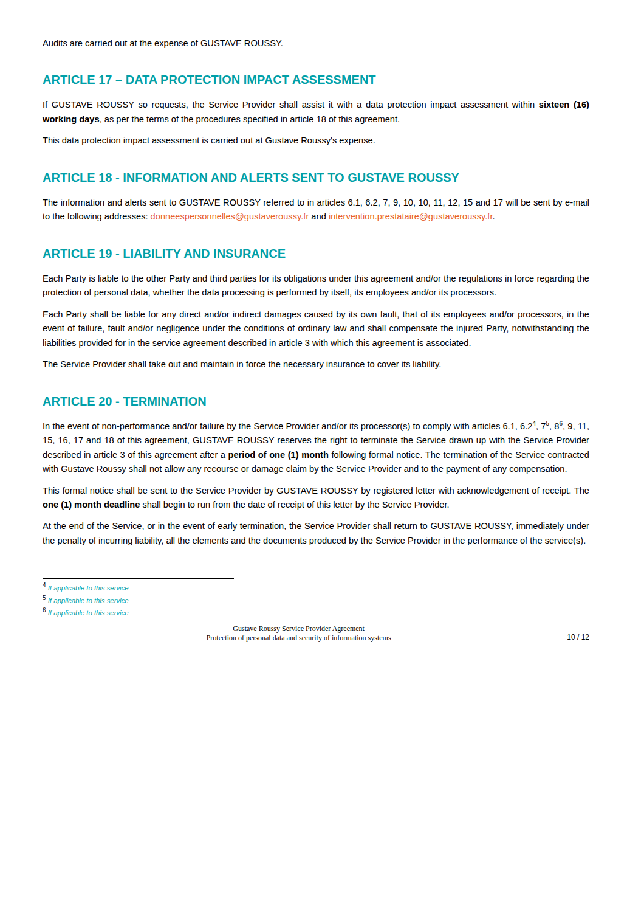Audits are carried out at the expense of GUSTAVE ROUSSY.
ARTICLE 17 – DATA PROTECTION IMPACT ASSESSMENT
If GUSTAVE ROUSSY so requests, the Service Provider shall assist it with a data protection impact assessment within sixteen (16) working days, as per the terms of the procedures specified in article 18 of this agreement.
This data protection impact assessment is carried out at Gustave Roussy's expense.
ARTICLE 18 - INFORMATION AND ALERTS SENT TO GUSTAVE ROUSSY
The information and alerts sent to GUSTAVE ROUSSY referred to in articles 6.1, 6.2, 7, 9, 10, 10, 11, 12, 15 and 17 will be sent by e-mail to the following addresses: donneespersonnelles@gustaveroussy.fr and intervention.prestataire@gustaveroussy.fr.
ARTICLE 19 - LIABILITY AND INSURANCE
Each Party is liable to the other Party and third parties for its obligations under this agreement and/or the regulations in force regarding the protection of personal data, whether the data processing is performed by itself, its employees and/or its processors.
Each Party shall be liable for any direct and/or indirect damages caused by its own fault, that of its employees and/or processors, in the event of failure, fault and/or negligence under the conditions of ordinary law and shall compensate the injured Party, notwithstanding the liabilities provided for in the service agreement described in article 3 with which this agreement is associated.
The Service Provider shall take out and maintain in force the necessary insurance to cover its liability.
ARTICLE 20 - TERMINATION
In the event of non-performance and/or failure by the Service Provider and/or its processor(s) to comply with articles 6.1, 6.24, 75, 86, 9, 11, 15, 16, 17 and 18 of this agreement, GUSTAVE ROUSSY reserves the right to terminate the Service drawn up with the Service Provider described in article 3 of this agreement after a period of one (1) month following formal notice. The termination of the Service contracted with Gustave Roussy shall not allow any recourse or damage claim by the Service Provider and to the payment of any compensation.
This formal notice shall be sent to the Service Provider by GUSTAVE ROUSSY by registered letter with acknowledgement of receipt. The one (1) month deadline shall begin to run from the date of receipt of this letter by the Service Provider.
At the end of the Service, or in the event of early termination, the Service Provider shall return to GUSTAVE ROUSSY, immediately under the penalty of incurring liability, all the elements and the documents produced by the Service Provider in the performance of the service(s).
4 If applicable to this service
5 If applicable to this service
6 If applicable to this service
Gustave Roussy Service Provider Agreement
Protection of personal data and security of information systems
10 / 12